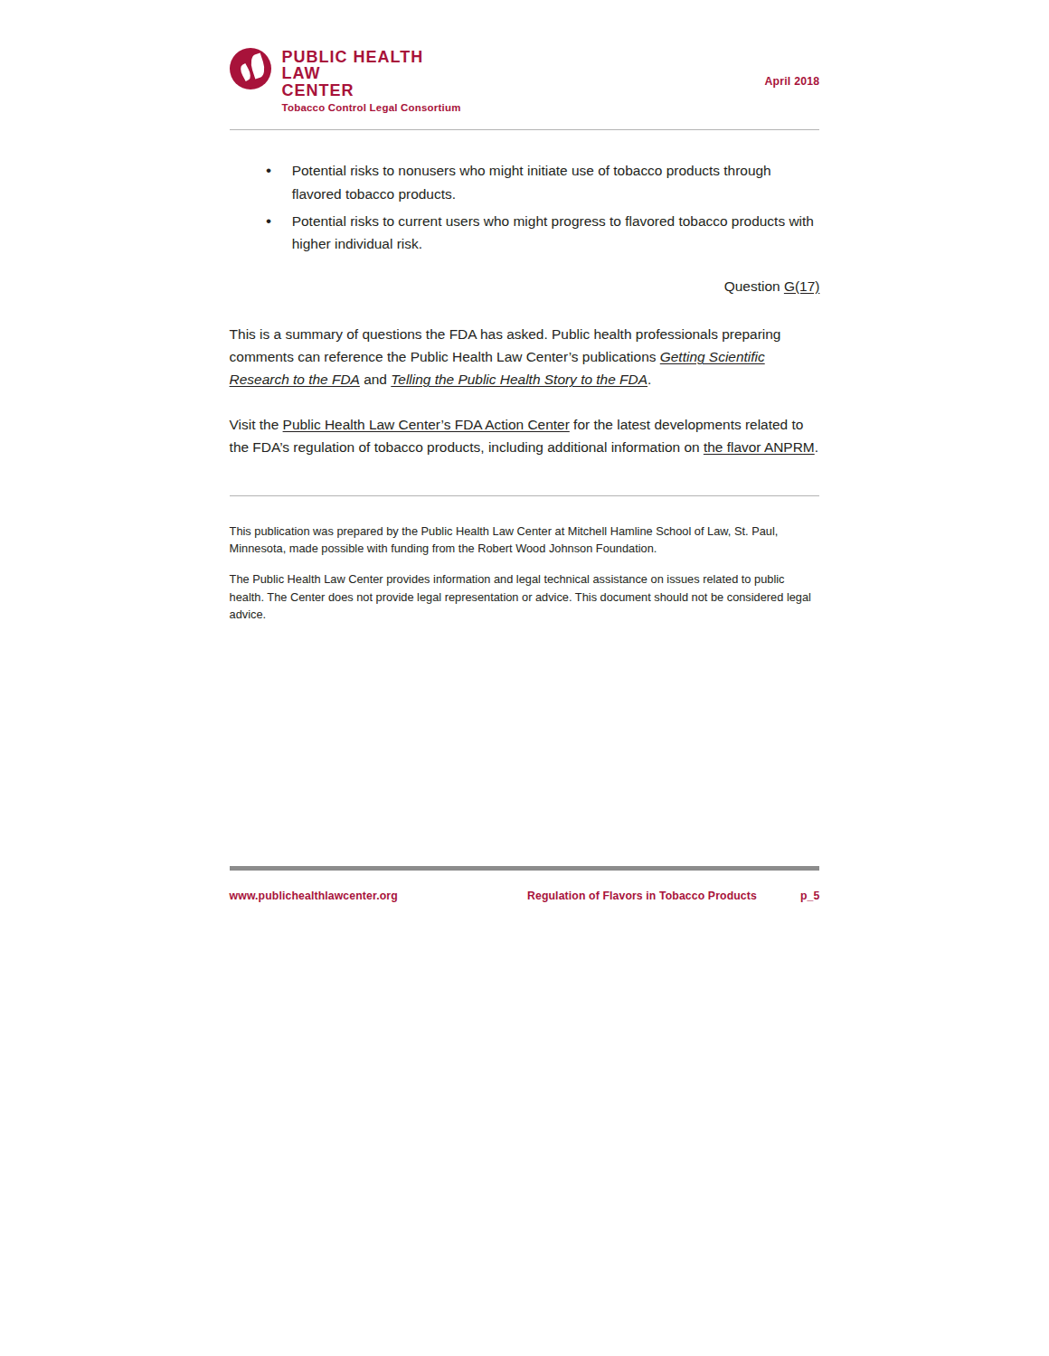Public Health Law Center Tobacco Control Legal Consortium
April 2018
Potential risks to nonusers who might initiate use of tobacco products through flavored tobacco products.
Potential risks to current users who might progress to flavored tobacco products with higher individual risk.
Question G(17)
This is a summary of questions the FDA has asked. Public health professionals preparing comments can reference the Public Health Law Center’s publications Getting Scientific Research to the FDA and Telling the Public Health Story to the FDA.
Visit the Public Health Law Center’s FDA Action Center for the latest developments related to the FDA’s regulation of tobacco products, including additional information on the flavor ANPRM.
This publication was prepared by the Public Health Law Center at Mitchell Hamline School of Law, St. Paul, Minnesota, made possible with funding from the Robert Wood Johnson Foundation.
The Public Health Law Center provides information and legal technical assistance on issues related to public health. The Center does not provide legal representation or advice. This document should not be considered legal advice.
www.publichealthlawcenter.org
Regulation of Flavors in Tobacco Products p_5